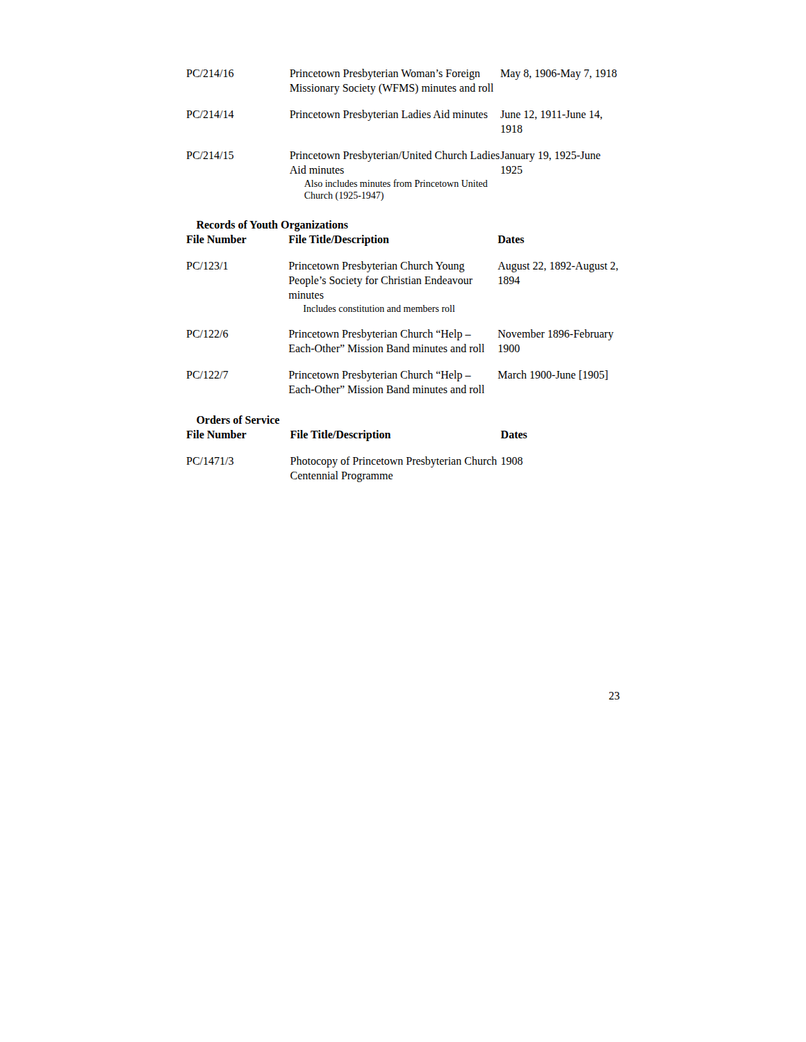| PC/214/16 | Princetown Presbyterian Woman’s Foreign Missionary Society (WFMS) minutes and roll | May 8, 1906-May 7, 1918 |
| PC/214/14 | Princetown Presbyterian Ladies Aid minutes | June 12, 1911-June 14, 1918 |
| PC/214/15 | Princetown Presbyterian/United Church Ladies Aid minutes Also includes minutes from Princetown United Church (1925-1947) | January 19, 1925-June 1925 |
Records of Youth Organizations
| File Number | File Title/Description | Dates |
| PC/123/1 | Princetown Presbyterian Church Young People’s Society for Christian Endeavour minutes Includes constitution and members roll | August 22, 1892-August 2, 1894 |
| PC/122/6 | Princetown Presbyterian Church “Help – Each-Other” Mission Band minutes and roll | November 1896-February 1900 |
| PC/122/7 | Princetown Presbyterian Church “Help – Each-Other” Mission Band minutes and roll | March 1900-June [1905] |
Orders of Service
| File Number | File Title/Description | Dates |
| PC/1471/3 | Photocopy of Princetown Presbyterian Church Centennial Programme | 1908 |
23